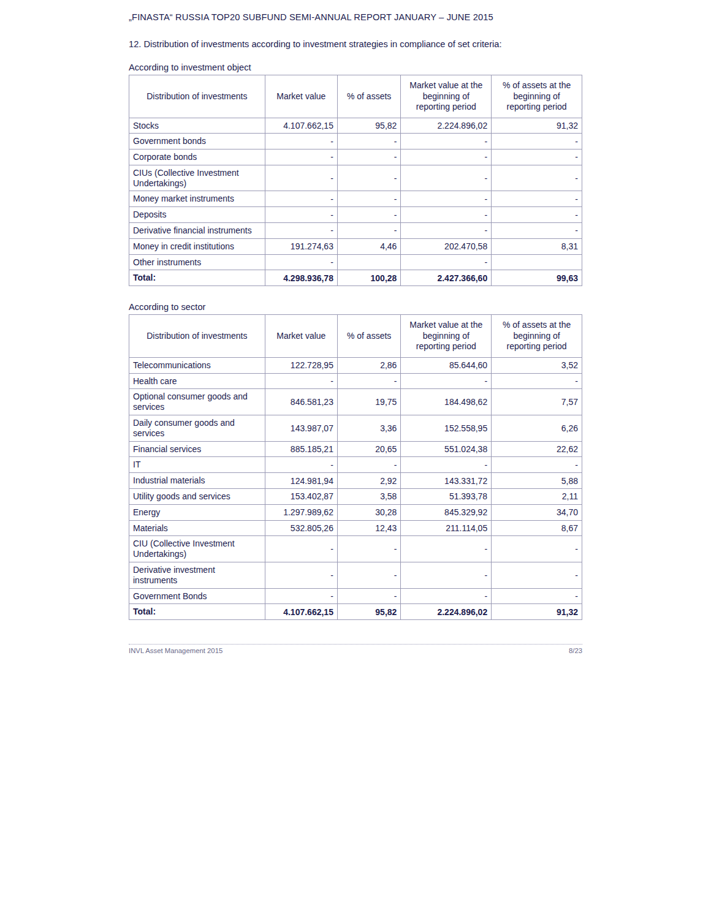„FINASTA“ RUSSIA TOP20 SUBFUND SEMI-ANNUAL REPORT JANUARY – JUNE 2015
12. Distribution of investments according to investment strategies in compliance of set criteria:
According to investment object
| Distribution of investments | Market value | % of assets | Market value at the beginning of reporting period | % of assets at the beginning of reporting period |
| --- | --- | --- | --- | --- |
| Stocks | 4.107.662,15 | 95,82 | 2.224.896,02 | 91,32 |
| Government bonds | - | - | - | - |
| Corporate bonds | - | - | - | - |
| CIUs (Collective Investment Undertakings) | - | - | - | - |
| Money market instruments | - | - | - | - |
| Deposits | - | - | - | - |
| Derivative financial instruments | - | - | - | - |
| Money in credit institutions | 191.274,63 | 4,46 | 202.470,58 | 8,31 |
| Other instruments | - | | - | |
| Total: | 4.298.936,78 | 100,28 | 2.427.366,60 | 99,63 |
According to sector
| Distribution of investments | Market value | % of assets | Market value at the beginning of reporting period | % of assets at the beginning of reporting period |
| --- | --- | --- | --- | --- |
| Telecommunications | 122.728,95 | 2,86 | 85.644,60 | 3,52 |
| Health care | - | - | - | - |
| Optional consumer goods and services | 846.581,23 | 19,75 | 184.498,62 | 7,57 |
| Daily consumer goods and services | 143.987,07 | 3,36 | 152.558,95 | 6,26 |
| Financial services | 885.185,21 | 20,65 | 551.024,38 | 22,62 |
| IT | - | - | - | - |
| Industrial materials | 124.981,94 | 2,92 | 143.331,72 | 5,88 |
| Utility goods and services | 153.402,87 | 3,58 | 51.393,78 | 2,11 |
| Energy | 1.297.989,62 | 30,28 | 845.329,92 | 34,70 |
| Materials | 532.805,26 | 12,43 | 211.114,05 | 8,67 |
| CIU (Collective Investment Undertakings) | - | - | - | - |
| Derivative investment instruments | - | - | - | - |
| Government Bonds | - | - | - | - |
| Total: | 4.107.662,15 | 95,82 | 2.224.896,02 | 91,32 |
INVL Asset Management 2015 8/23